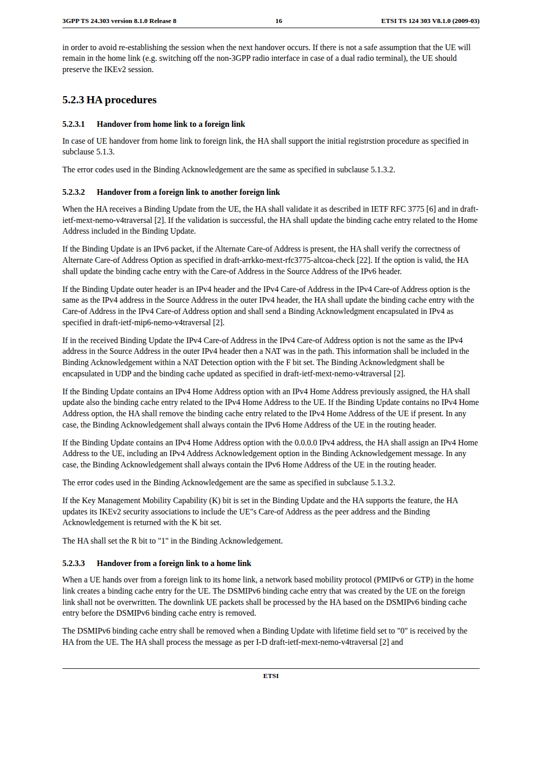3GPP TS 24.303 version 8.1.0 Release 8 16 ETSI TS 124 303 V8.1.0 (2009-03)
in order to avoid re-establishing the session when the next handover occurs. If there is not a safe assumption that the UE will remain in the home link (e.g. switching off the non-3GPP radio interface in case of a dual radio terminal), the UE should preserve the IKEv2 session.
5.2.3 HA procedures
5.2.3.1 Handover from home link to a foreign link
In case of UE handover from home link to foreign link, the HA shall support the initial registrstion procedure as specified in subclause 5.1.3.
The error codes used in the Binding Acknowledgement are the same as specified in subclause 5.1.3.2.
5.2.3.2 Handover from a foreign link to another foreign link
When the HA receives a Binding Update from the UE, the HA shall validate it as described in IETF RFC 3775 [6] and in draft-ietf-mext-nemo-v4traversal [2]. If the validation is successful, the HA shall update the binding cache entry related to the Home Address included in the Binding Update.
If the Binding Update is an IPv6 packet, if the Alternate Care-of Address is present, the HA shall verify the correctness of Alternate Care-of Address Option as specified in draft-arrkko-mext-rfc3775-altcoa-check [22]. If the option is valid, the HA shall update the binding cache entry with the Care-of Address in the Source Address of the IPv6 header.
If the Binding Update outer header is an IPv4 header and the IPv4 Care-of Address in the IPv4 Care-of Address option is the same as the IPv4 address in the Source Address in the outer IPv4 header, the HA shall update the binding cache entry with the Care-of Address in the IPv4 Care-of Address option and shall send a Binding Acknowledgment encapsulated in IPv4 as specified in draft-ietf-mip6-nemo-v4traversal [2].
If in the received Binding Update the IPv4 Care-of Address in the IPv4 Care-of Address option is not the same as the IPv4 address in the Source Address in the outer IPv4 header then a NAT was in the path. This information shall be included in the Binding Acknowledgement within a NAT Detection option with the F bit set. The Binding Acknowledgment shall be encapsulated in UDP and the binding cache updated as specified in draft-ietf-mext-nemo-v4traversal [2].
If the Binding Update contains an IPv4 Home Address option with an IPv4 Home Address previously assigned, the HA shall update also the binding cache entry related to the IPv4 Home Address to the UE. If the Binding Update contains no IPv4 Home Address option, the HA shall remove the binding cache entry related to the IPv4 Home Address of the UE if present. In any case, the Binding Acknowledgement shall always contain the IPv6 Home Address of the UE in the routing header.
If the Binding Update contains an IPv4 Home Address option with the 0.0.0.0 IPv4 address, the HA shall assign an IPv4 Home Address to the UE, including an IPv4 Address Acknowledgement option in the Binding Acknowledgement message. In any case, the Binding Acknowledgement shall always contain the IPv6 Home Address of the UE in the routing header.
The error codes used in the Binding Acknowledgement are the same as specified in subclause 5.1.3.2.
If the Key Management Mobility Capability (K) bit is set in the Binding Update and the HA supports the feature, the HA updates its IKEv2 security associations to include the UE"s Care-of Address as the peer address and the Binding Acknowledgement is returned with the K bit set.
The HA shall set the R bit to "1" in the Binding Acknowledgement.
5.2.3.3 Handover from a foreign link to a home link
When a UE hands over from a foreign link to its home link, a network based mobility protocol (PMIPv6 or GTP) in the home link creates a binding cache entry for the UE. The DSMIPv6 binding cache entry that was created by the UE on the foreign link shall not be overwritten. The downlink UE packets shall be processed by the HA based on the DSMIPv6 binding cache entry before the DSMIPv6 binding cache entry is removed.
The DSMIPv6 binding cache entry shall be removed when a Binding Update with lifetime field set to "0" is received by the HA from the UE. The HA shall process the message as per I-D draft-ietf-mext-nemo-v4traversal [2] and
ETSI